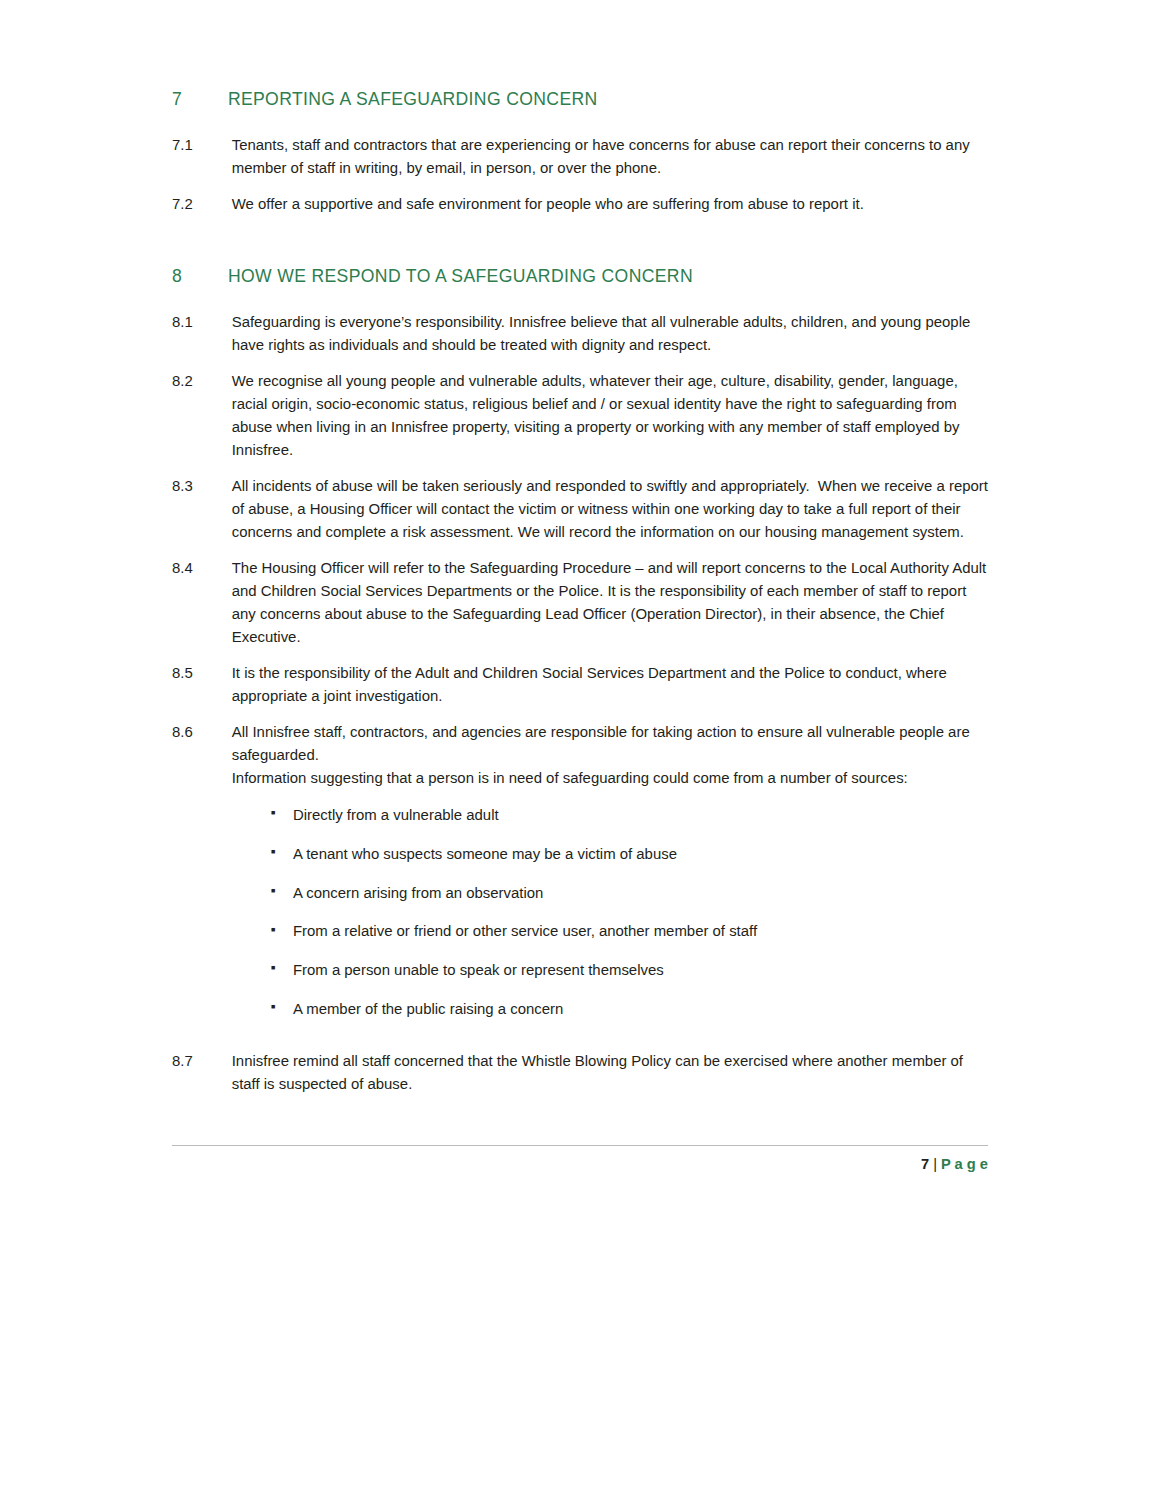7 REPORTING A SAFEGUARDING CONCERN
7.1
Tenants, staff and contractors that are experiencing or have concerns for abuse can report their concerns to any member of staff in writing, by email, in person, or over the phone.
7.2
We offer a supportive and safe environment for people who are suffering from abuse to report it.
8 HOW WE RESPOND TO A SAFEGUARDING CONCERN
8.1
Safeguarding is everyone’s responsibility. Innisfree believe that all vulnerable adults, children, and young people have rights as individuals and should be treated with dignity and respect.
8.2
We recognise all young people and vulnerable adults, whatever their age, culture, disability, gender, language, racial origin, socio-economic status, religious belief and / or sexual identity have the right to safeguarding from abuse when living in an Innisfree property, visiting a property or working with any member of staff employed by Innisfree.
8.3
All incidents of abuse will be taken seriously and responded to swiftly and appropriately. When we receive a report of abuse, a Housing Officer will contact the victim or witness within one working day to take a full report of their concerns and complete a risk assessment. We will record the information on our housing management system.
8.4
The Housing Officer will refer to the Safeguarding Procedure – and will report concerns to the Local Authority Adult and Children Social Services Departments or the Police. It is the responsibility of each member of staff to report any concerns about abuse to the Safeguarding Lead Officer (Operation Director), in their absence, the Chief Executive.
8.5
It is the responsibility of the Adult and Children Social Services Department and the Police to conduct, where appropriate a joint investigation.
8.6
All Innisfree staff, contractors, and agencies are responsible for taking action to ensure all vulnerable people are safeguarded.
Information suggesting that a person is in need of safeguarding could come from a number of sources:
Directly from a vulnerable adult
A tenant who suspects someone may be a victim of abuse
A concern arising from an observation
From a relative or friend or other service user, another member of staff
From a person unable to speak or represent themselves
A member of the public raising a concern
8.7
Innisfree remind all staff concerned that the Whistle Blowing Policy can be exercised where another member of staff is suspected of abuse.
7 | P a g e